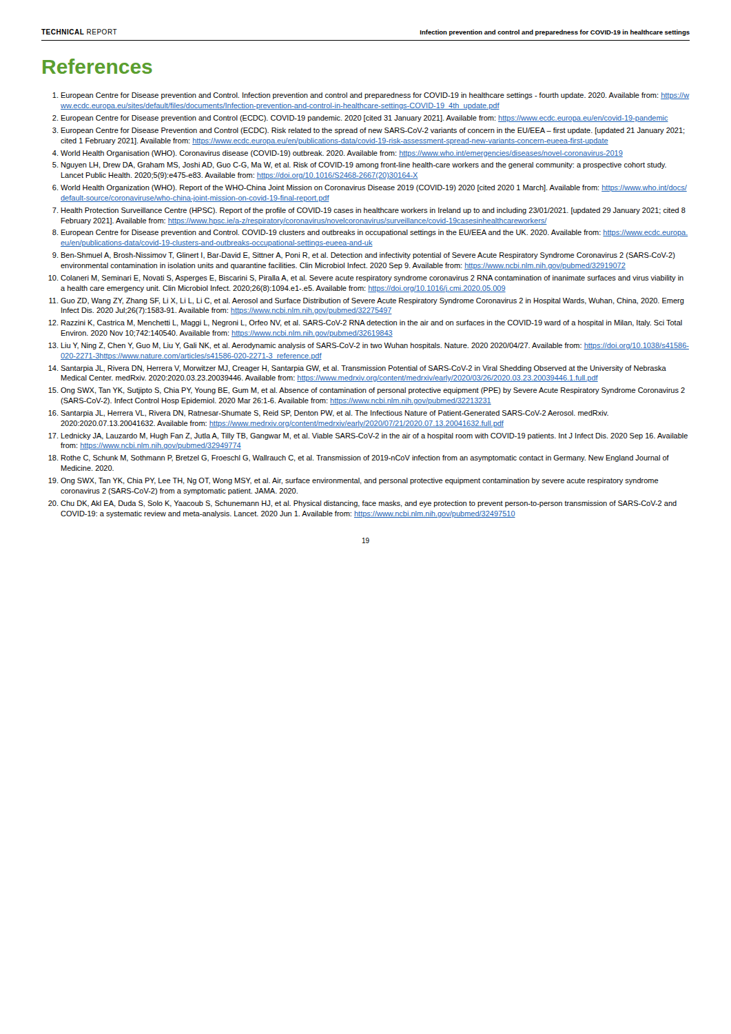TECHNICAL REPORT
Infection prevention and control and preparedness for COVID-19 in healthcare settings
References
European Centre for Disease prevention and Control. Infection prevention and control and preparedness for COVID-19 in healthcare settings - fourth update. 2020. Available from: https://www.ecdc.europa.eu/sites/default/files/documents/Infection-prevention-and-control-in-healthcare-settings-COVID-19_4th_update.pdf
European Centre for Disease prevention and Control (ECDC). COVID-19 pandemic. 2020 [cited 31 January 2021]. Available from: https://www.ecdc.europa.eu/en/covid-19-pandemic
European Centre for Disease Prevention and Control (ECDC). Risk related to the spread of new SARS-CoV-2 variants of concern in the EU/EEA – first update. [updated 21 January 2021; cited 1 February 2021]. Available from: https://www.ecdc.europa.eu/en/publications-data/covid-19-risk-assessment-spread-new-variants-concern-eueea-first-update
World Health Organisation (WHO). Coronavirus disease (COVID-19) outbreak. 2020. Available from: https://www.who.int/emergencies/diseases/novel-coronavirus-2019
Nguyen LH, Drew DA, Graham MS, Joshi AD, Guo C-G, Ma W, et al. Risk of COVID-19 among front-line health-care workers and the general community: a prospective cohort study. Lancet Public Health. 2020;5(9):e475-e83. Available from: https://doi.org/10.1016/S2468-2667(20)30164-X
World Health Organization (WHO). Report of the WHO-China Joint Mission on Coronavirus Disease 2019 (COVID-19) 2020 [cited 2020 1 March]. Available from: https://www.who.int/docs/default-source/coronaviruse/who-china-joint-mission-on-covid-19-final-report.pdf
Health Protection Surveillance Centre (HPSC). Report of the profile of COVID-19 cases in healthcare workers in Ireland up to and including 23/01/2021. [updated 29 January 2021; cited 8 February 2021]. Available from: https://www.hpsc.ie/a-z/respiratory/coronavirus/novelcoronavirus/surveillance/covid-19casesinhealthcareworkers/
European Centre for Disease prevention and Control. COVID-19 clusters and outbreaks in occupational settings in the EU/EEA and the UK. 2020. Available from: https://www.ecdc.europa.eu/en/publications-data/covid-19-clusters-and-outbreaks-occupational-settings-eueea-and-uk
Ben-Shmuel A, Brosh-Nissimov T, Glinert I, Bar-David E, Sittner A, Poni R, et al. Detection and infectivity potential of Severe Acute Respiratory Syndrome Coronavirus 2 (SARS-CoV-2) environmental contamination in isolation units and quarantine facilities. Clin Microbiol Infect. 2020 Sep 9. Available from: https://www.ncbi.nlm.nih.gov/pubmed/32919072
Colaneri M, Seminari E, Novati S, Asperges E, Biscarini S, Piralla A, et al. Severe acute respiratory syndrome coronavirus 2 RNA contamination of inanimate surfaces and virus viability in a health care emergency unit. Clin Microbiol Infect. 2020;26(8):1094.e1-.e5. Available from: https://doi.org/10.1016/j.cmi.2020.05.009
Guo ZD, Wang ZY, Zhang SF, Li X, Li L, Li C, et al. Aerosol and Surface Distribution of Severe Acute Respiratory Syndrome Coronavirus 2 in Hospital Wards, Wuhan, China, 2020. Emerg Infect Dis. 2020 Jul;26(7):1583-91. Available from: https://www.ncbi.nlm.nih.gov/pubmed/32275497
Razzini K, Castrica M, Menchetti L, Maggi L, Negroni L, Orfeo NV, et al. SARS-CoV-2 RNA detection in the air and on surfaces in the COVID-19 ward of a hospital in Milan, Italy. Sci Total Environ. 2020 Nov 10;742:140540. Available from: https://www.ncbi.nlm.nih.gov/pubmed/32619843
Liu Y, Ning Z, Chen Y, Guo M, Liu Y, Gali NK, et al. Aerodynamic analysis of SARS-CoV-2 in two Wuhan hospitals. Nature. 2020 2020/04/27. Available from: https://doi.org/10.1038/s41586-020-2271-3 https://www.nature.com/articles/s41586-020-2271-3_reference.pdf
Santarpia JL, Rivera DN, Herrera V, Morwitzer MJ, Creager H, Santarpia GW, et al. Transmission Potential of SARS-CoV-2 in Viral Shedding Observed at the University of Nebraska Medical Center. medRxiv. 2020:2020.03.23.20039446. Available from: https://www.medrxiv.org/content/medrxiv/early/2020/03/26/2020.03.23.20039446.1.full.pdf
Ong SWX, Tan YK, Sutjipto S, Chia PY, Young BE, Gum M, et al. Absence of contamination of personal protective equipment (PPE) by Severe Acute Respiratory Syndrome Coronavirus 2 (SARS-CoV-2). Infect Control Hosp Epidemiol. 2020 Mar 26:1-6. Available from: https://www.ncbi.nlm.nih.gov/pubmed/32213231
Santarpia JL, Herrera VL, Rivera DN, Ratnesar-Shumate S, Reid SP, Denton PW, et al. The Infectious Nature of Patient-Generated SARS-CoV-2 Aerosol. medRxiv. 2020:2020.07.13.20041632. Available from: https://www.medrxiv.org/content/medrxiv/early/2020/07/21/2020.07.13.20041632.full.pdf
Lednicky JA, Lauzardo M, Hugh Fan Z, Jutla A, Tilly TB, Gangwar M, et al. Viable SARS-CoV-2 in the air of a hospital room with COVID-19 patients. Int J Infect Dis. 2020 Sep 16. Available from: https://www.ncbi.nlm.nih.gov/pubmed/32949774
Rothe C, Schunk M, Sothmann P, Bretzel G, Froeschl G, Wallrauch C, et al. Transmission of 2019-nCoV infection from an asymptomatic contact in Germany. New England Journal of Medicine. 2020.
Ong SWX, Tan YK, Chia PY, Lee TH, Ng OT, Wong MSY, et al. Air, surface environmental, and personal protective equipment contamination by severe acute respiratory syndrome coronavirus 2 (SARS-CoV-2) from a symptomatic patient. JAMA. 2020.
Chu DK, Akl EA, Duda S, Solo K, Yaacoub S, Schunemann HJ, et al. Physical distancing, face masks, and eye protection to prevent person-to-person transmission of SARS-CoV-2 and COVID-19: a systematic review and meta-analysis. Lancet. 2020 Jun 1. Available from: https://www.ncbi.nlm.nih.gov/pubmed/32497510
19